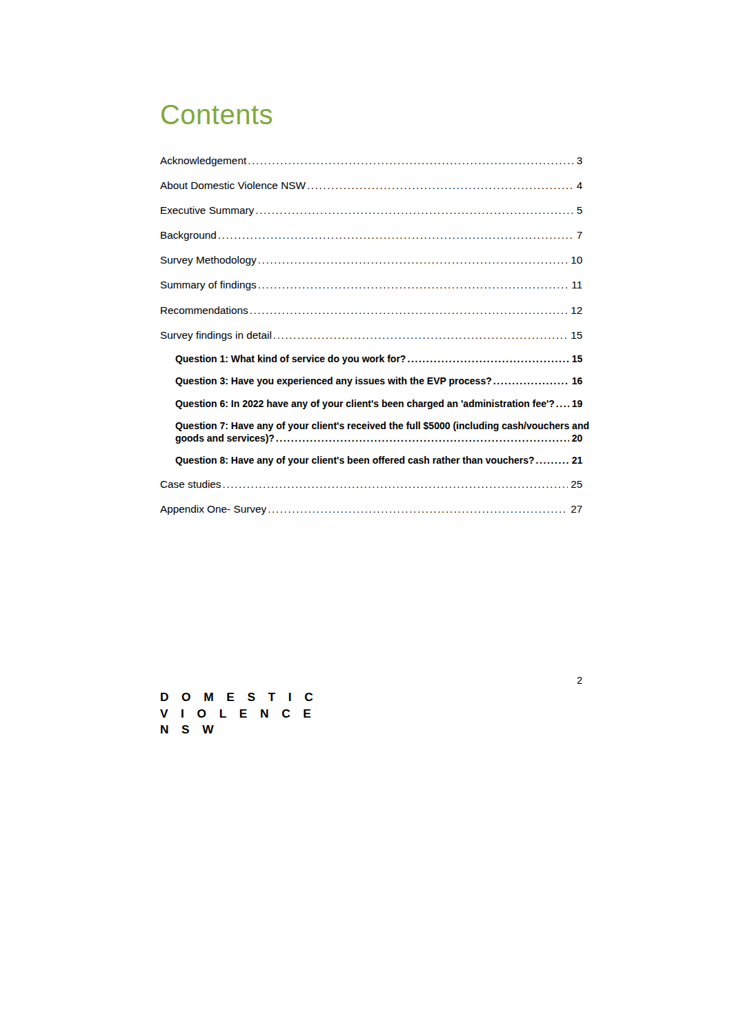Contents
Acknowledgement .................................................................................................................. 3
About Domestic Violence NSW ................................................................................................ 4
Executive Summary .............................................................................................................. 5
Background ......................................................................................................................... 7
Survey Methodology ........................................................................................................... 10
Summary of findings ........................................................................................................... 11
Recommendations ............................................................................................................. 12
Survey findings in detail ..................................................................................................... 15
Question 1: What kind of service do you work for? ......................................................................... 15
Question 3: Have you experienced any issues with the EVP process? ........................................... 16
Question 6: In 2022 have any of your client's been charged an 'administration fee'? ................... 19
Question 7: Have any of your client's received the full $5000 (including cash/vouchers and goods and services)? ....................................................................................................................... 20
Question 8: Have any of your client's been offered cash rather than vouchers? ........................... 21
Case studies ....................................................................................................................... 25
Appendix One- Survey ......................................................................................................... 27
2
D O M E S T I C
V I O L E N C E
N S W